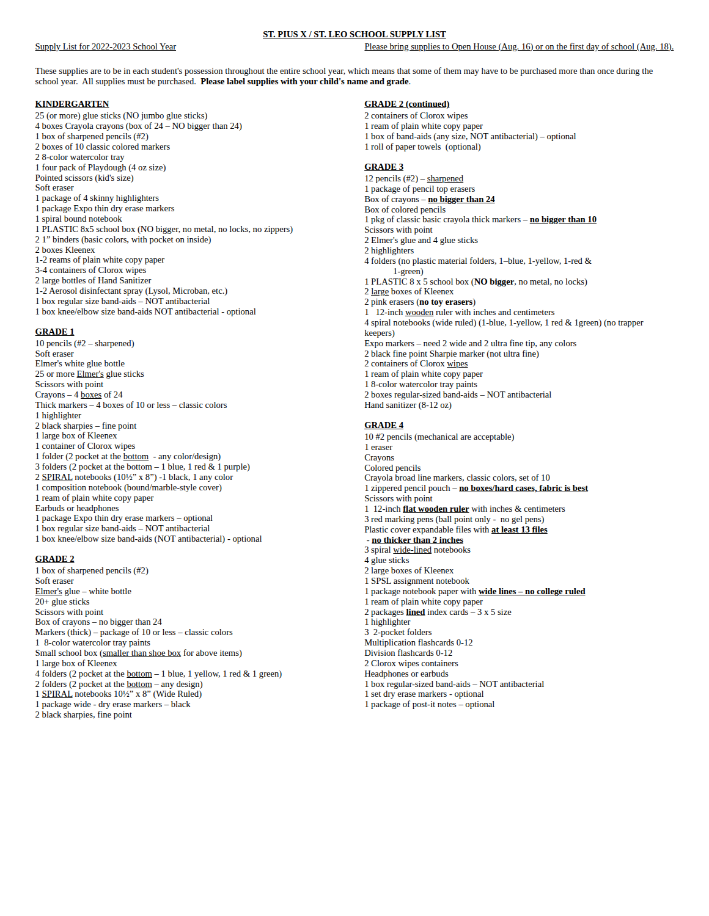ST. PIUS X / ST. LEO SCHOOL SUPPLY LIST
Supply List for 2022-2023 School Year Please bring supplies to Open House (Aug. 16) or on the first day of school (Aug. 18).
These supplies are to be in each student's possession throughout the entire school year, which means that some of them may have to be purchased more than once during the school year. All supplies must be purchased. Please label supplies with your child's name and grade.
KINDERGARTEN
25 (or more) glue sticks (NO jumbo glue sticks)
4 boxes Crayola crayons (box of 24 – NO bigger than 24)
1 box of sharpened pencils (#2)
2 boxes of 10 classic colored markers
2 8-color watercolor tray
1 four pack of Playdough (4 oz size)
Pointed scissors (kid's size)
Soft eraser
1 package of 4 skinny highlighters
1 package Expo thin dry erase markers
1 spiral bound notebook
1 PLASTIC 8x5 school box (NO bigger, no metal, no locks, no zippers)
2 1” binders (basic colors, with pocket on inside)
2 boxes Kleenex
1-2 reams of plain white copy paper
3-4 containers of Clorox wipes
2 large bottles of Hand Sanitizer
1-2 Aerosol disinfectant spray (Lysol, Microban, etc.)
1 box regular size band-aids – NOT antibacterial
1 box knee/elbow size band-aids NOT antibacterial - optional
GRADE 1
10 pencils (#2 – sharpened)
Soft eraser
Elmer's white glue bottle
25 or more Elmer's glue sticks
Scissors with point
Crayons – 4 boxes of 24
Thick markers – 4 boxes of 10 or less – classic colors
1 highlighter
2 black sharpies – fine point
1 large box of Kleenex
1 container of Clorox wipes
1 folder (2 pocket at the bottom - any color/design)
3 folders (2 pocket at the bottom – 1 blue, 1 red & 1 purple)
2 SPIRAL notebooks (10½” x 8”) -1 black, 1 any color
1 composition notebook (bound/marble-style cover)
1 ream of plain white copy paper
Earbuds or headphones
1 package Expo thin dry erase markers – optional
1 box regular size band-aids – NOT antibacterial
1 box knee/elbow size band-aids (NOT antibacterial) - optional
GRADE 2
1 box of sharpened pencils (#2)
Soft eraser
Elmer's glue – white bottle
20+ glue sticks
Scissors with point
Box of crayons – no bigger than 24
Markers (thick) – package of 10 or less – classic colors
1 8-color watercolor tray paints
Small school box (smaller than shoe box for above items)
1 large box of Kleenex
4 folders (2 pocket at the bottom – 1 blue, 1 yellow, 1 red & 1 green)
2 folders (2 pocket at the bottom – any design)
1 SPIRAL notebooks 10½” x 8” (Wide Ruled)
1 package wide - dry erase markers – black
2 black sharpies, fine point
GRADE 2 (continued)
2 containers of Clorox wipes
1 ream of plain white copy paper
1 box of band-aids (any size, NOT antibacterial) – optional
1 roll of paper towels (optional)
GRADE 3
12 pencils (#2) – sharpened
1 package of pencil top erasers
Box of crayons – no bigger than 24
Box of colored pencils
1 pkg of classic basic crayola thick markers – no bigger than 10
Scissors with point
2 Elmer's glue and 4 glue sticks
2 highlighters
4 folders (no plastic material folders, 1–blue, 1-yellow, 1-red &
1-green)
1 PLASTIC 8 x 5 school box (NO bigger, no metal, no locks)
2 large boxes of Kleenex
2 pink erasers (no toy erasers)
1 12-inch wooden ruler with inches and centimeters
4 spiral notebooks (wide ruled) (1-blue, 1-yellow, 1 red & 1green) (no trapper keepers)
Expo markers – need 2 wide and 2 ultra fine tip, any colors
2 black fine point Sharpie marker (not ultra fine)
2 containers of Clorox wipes
1 ream of plain white copy paper
1 8-color watercolor tray paints
2 boxes regular-sized band-aids – NOT antibacterial
Hand sanitizer (8-12 oz)
GRADE 4
10 #2 pencils (mechanical are acceptable)
1 eraser
Crayons
Colored pencils
Crayola broad line markers, classic colors, set of 10
1 zippered pencil pouch – no boxes/hard cases, fabric is best
Scissors with point
1 12-inch flat wooden ruler with inches & centimeters
3 red marking pens (ball point only - no gel pens)
Plastic cover expandable files with at least 13 files
- no thicker than 2 inches
3 spiral wide-lined notebooks
4 glue sticks
2 large boxes of Kleenex
1 SPSL assignment notebook
1 package notebook paper with wide lines – no college ruled
1 ream of plain white copy paper
2 packages lined index cards – 3 x 5 size
1 highlighter
3 2-pocket folders
Multiplication flashcards 0-12
Division flashcards 0-12
2 Clorox wipes containers
Headphones or earbuds
1 box regular-sized band-aids – NOT antibacterial
1 set dry erase markers - optional
1 package of post-it notes – optional